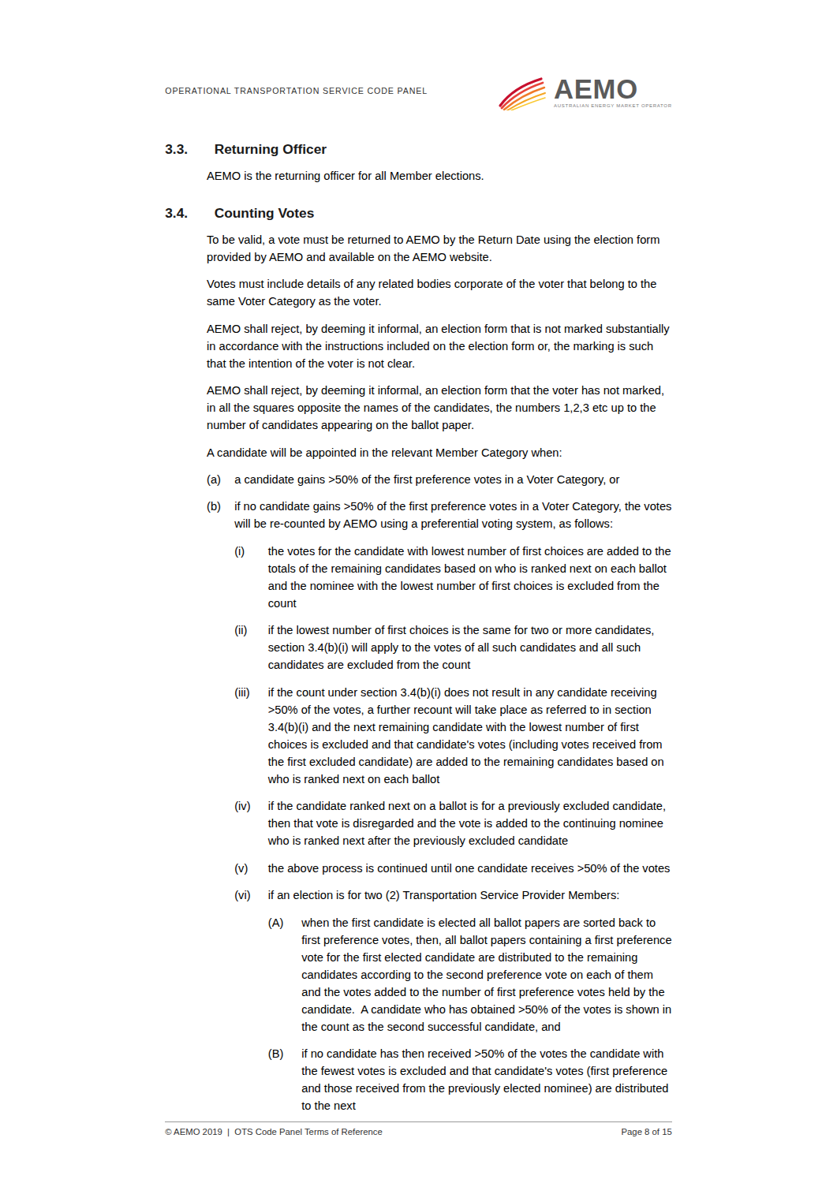Operational Transportation Service Code Panel
AEMO
Australian Energy Market Operator
3.3. Returning Officer
AEMO is the returning officer for all Member elections.
3.4. Counting Votes
To be valid, a vote must be returned to AEMO by the Return Date using the election form provided by AEMO and available on the AEMO website.
Votes must include details of any related bodies corporate of the voter that belong to the same Voter Category as the voter.
AEMO shall reject, by deeming it informal, an election form that is not marked substantially in accordance with the instructions included on the election form or, the marking is such that the intention of the voter is not clear.
AEMO shall reject, by deeming it informal, an election form that the voter has not marked, in all the squares opposite the names of the candidates, the numbers 1,2,3 etc up to the number of candidates appearing on the ballot paper.
A candidate will be appointed in the relevant Member Category when:
(a) a candidate gains >50% of the first preference votes in a Voter Category, or
(b) if no candidate gains >50% of the first preference votes in a Voter Category, the votes will be re-counted by AEMO using a preferential voting system, as follows:
(i) the votes for the candidate with lowest number of first choices are added to the totals of the remaining candidates based on who is ranked next on each ballot and the nominee with the lowest number of first choices is excluded from the count
(ii) if the lowest number of first choices is the same for two or more candidates, section 3.4(b)(i) will apply to the votes of all such candidates and all such candidates are excluded from the count
(iii) if the count under section 3.4(b)(i) does not result in any candidate receiving >50% of the votes, a further recount will take place as referred to in section 3.4(b)(i) and the next remaining candidate with the lowest number of first choices is excluded and that candidate's votes (including votes received from the first excluded candidate) are added to the remaining candidates based on who is ranked next on each ballot
(iv) if the candidate ranked next on a ballot is for a previously excluded candidate, then that vote is disregarded and the vote is added to the continuing nominee who is ranked next after the previously excluded candidate
(v) the above process is continued until one candidate receives >50% of the votes
(vi) if an election is for two (2) Transportation Service Provider Members:
(A) when the first candidate is elected all ballot papers are sorted back to first preference votes, then, all ballot papers containing a first preference vote for the first elected candidate are distributed to the remaining candidates according to the second preference vote on each of them and the votes added to the number of first preference votes held by the candidate. A candidate who has obtained >50% of the votes is shown in the count as the second successful candidate, and
(B) if no candidate has then received >50% of the votes the candidate with the fewest votes is excluded and that candidate's votes (first preference and those received from the previously elected nominee) are distributed to the next
© AEMO 2019 | OTS Code Panel Terms of Reference Page 8 of 15